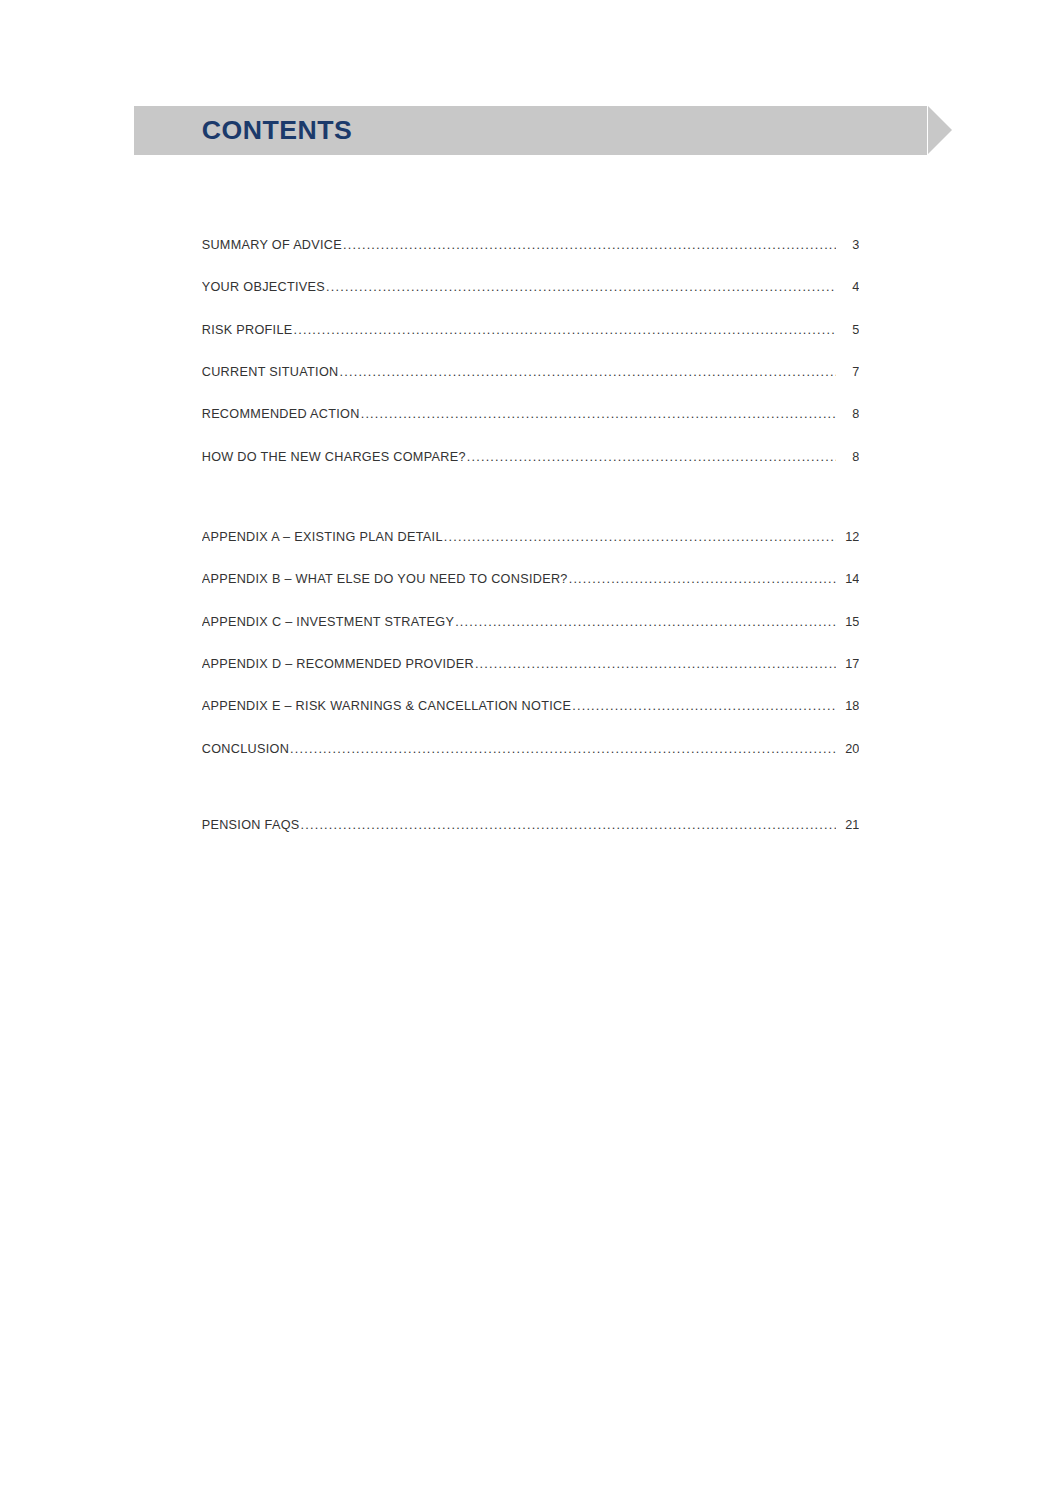CONTENTS
SUMMARY OF ADVICE .................................................................................................................................................................. 3
YOUR OBJECTIVES ..................................................................................................................................................................... 4
RISK PROFILE ............................................................................................................................................................................. 5
CURRENT SITUATION ................................................................................................................................................................. 7
RECOMMENDED ACTION ......................................................................................................................................................... 8
HOW DO THE NEW CHARGES COMPARE? ....................................................................................................................... 8
APPENDIX A – EXISTING PLAN DETAIL ............................................................................................................................. 12
APPENDIX B – WHAT ELSE DO YOU NEED TO CONSIDER? ......................................................................................... 14
APPENDIX C – INVESTMENT STRATEGY ........................................................................................................................... 15
APPENDIX D – RECOMMENDED PROVIDER ..................................................................................................................... 17
APPENDIX E – RISK WARNINGS & CANCELLATION NOTICE ....................................................................................... 18
CONCLUSION ............................................................................................................................................................................. 20
PENSION FAQS .......................................................................................................................................................................... 21